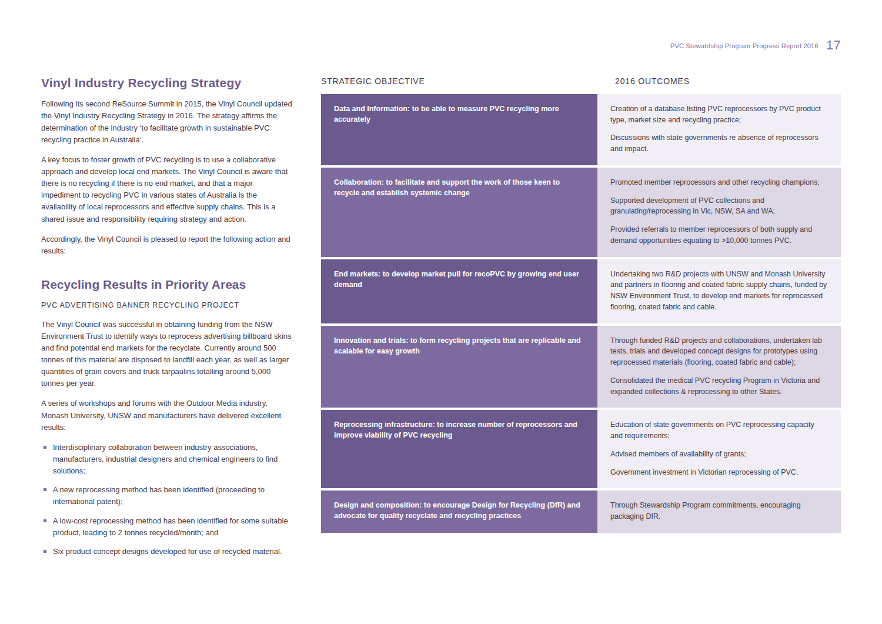PVC Stewardship Program Progress Report 2016 17
Vinyl Industry Recycling Strategy
Following its second ReSource Summit in 2015, the Vinyl Council updated the Vinyl Industry Recycling Strategy in 2016. The strategy affirms the determination of the industry ‘to facilitate growth in sustainable PVC recycling practice in Australia’.
A key focus to foster growth of PVC recycling is to use a collaborative approach and develop local end markets. The Vinyl Council is aware that there is no recycling if there is no end market, and that a major impediment to recycling PVC in various states of Australia is the availability of local reprocessors and effective supply chains. This is a shared issue and responsibility requiring strategy and action.
Accordingly, the Vinyl Council is pleased to report the following action and results:
Recycling Results in Priority Areas
PVC Advertising Banner Recycling Project
The Vinyl Council was successful in obtaining funding from the NSW Environment Trust to identify ways to reprocess advertising billboard skins and find potential end markets for the recyclate. Currently around 500 tonnes of this material are disposed to landfill each year, as well as larger quantities of grain covers and truck tarpaulins totalling around 5,000 tonnes per year.
A series of workshops and forums with the Outdoor Media industry, Monash University, UNSW and manufacturers have delivered excellent results:
Interdisciplinary collaboration between industry associations, manufacturers, industrial designers and chemical engineers to find solutions;
A new reprocessing method has been identified (proceeding to international patent);
A low-cost reprocessing method has been identified for some suitable product, leading to 2 tonnes recycled/month; and
Six product concept designs developed for use of recycled material.
Strategic Objective
2016 Outcomes
| Data and Information: to be able to measure PVC recycling more accurately | Creation of a database listing PVC reprocessors by PVC product type, market size and recycling practice; Discussions with state governments re absence of reprocessors and impact. |
| Collaboration: to facilitate and support the work of those keen to recycle and establish systemic change | Promoted member reprocessors and other recycling champions; Supported development of PVC collections and granulating/reprocessing in Vic, NSW, SA and WA; Provided referrals to member reprocessors of both supply and demand opportunities equating to >10,000 tonnes PVC. |
| End markets: to develop market pull for recoPVC by growing end user demand | Undertaking two R&D projects with UNSW and Monash University and partners in flooring and coated fabric supply chains, funded by NSW Environment Trust, to develop end markets for reprocessed flooring, coated fabric and cable. |
| Innovation and trials: to form recycling projects that are replicable and scalable for easy growth | Through funded R&D projects and collaborations, undertaken lab tests, trials and developed concept designs for prototypes using reprocessed materials (flooring, coated fabric and cable); Consolidated the medical PVC recycling Program in Victoria and expanded collections & reprocessing to other States. |
| Reprocessing infrastructure: to increase number of reprocessors and improve viability of PVC recycling | Education of state governments on PVC reprocessing capacity and requirements; Advised members of availability of grants; Government investment in Victorian reprocessing of PVC. |
| Design and composition: to encourage Design for Recycling (DfR) and advocate for quality recyclate and recycling practices | Through Stewardship Program commitments, encouraging packaging DfR. |